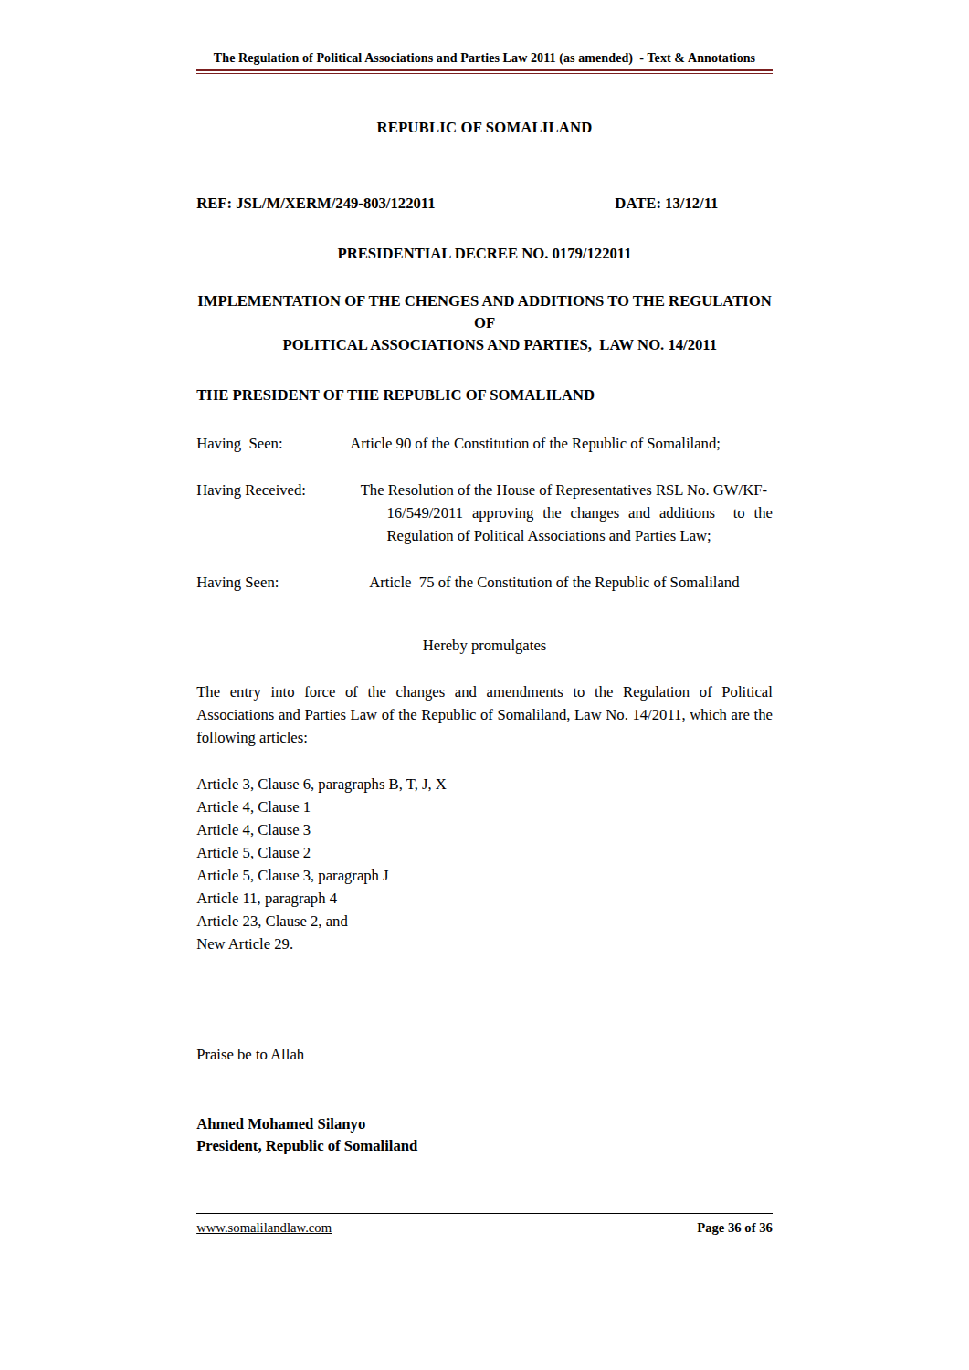The Regulation of Political Associations and Parties Law 2011 (as amended) - Text & Annotations
REPUBLIC OF SOMALILAND
REF: JSL/M/XERM/249-803/122011 DATE: 13/12/11
PRESIDENTIAL DECREE NO. 0179/122011
IMPLEMENTATION OF THE CHENGES AND ADDITIONS TO THE REGULATION OF POLITICAL ASSOCIATIONS AND PARTIES, LAW NO. 14/2011
THE PRESIDENT OF THE REPUBLIC OF SOMALILAND
Having Seen:
Article 90 of the Constitution of the Republic of Somaliland;
Having Received:
The Resolution of the House of Representatives RSL No. GW/KF- 16/549/2011 approving the changes and additions to the Regulation of Political Associations and Parties Law;
Having Seen:
Article 75 of the Constitution of the Republic of Somaliland
Hereby promulgates
The entry into force of the changes and amendments to the Regulation of Political Associations and Parties Law of the Republic of Somaliland, Law No. 14/2011, which are the following articles:
Article 3, Clause 6, paragraphs B, T, J, X
Article 4, Clause 1
Article 4, Clause 3
Article 5, Clause 2
Article 5, Clause 3, paragraph J
Article 11, paragraph 4
Article 23, Clause 2, and
New Article 29.
Praise be to Allah
Ahmed Mohamed Silanyo
President, Republic of Somaliland
www.somalilandlaw.com Page 36 of 36